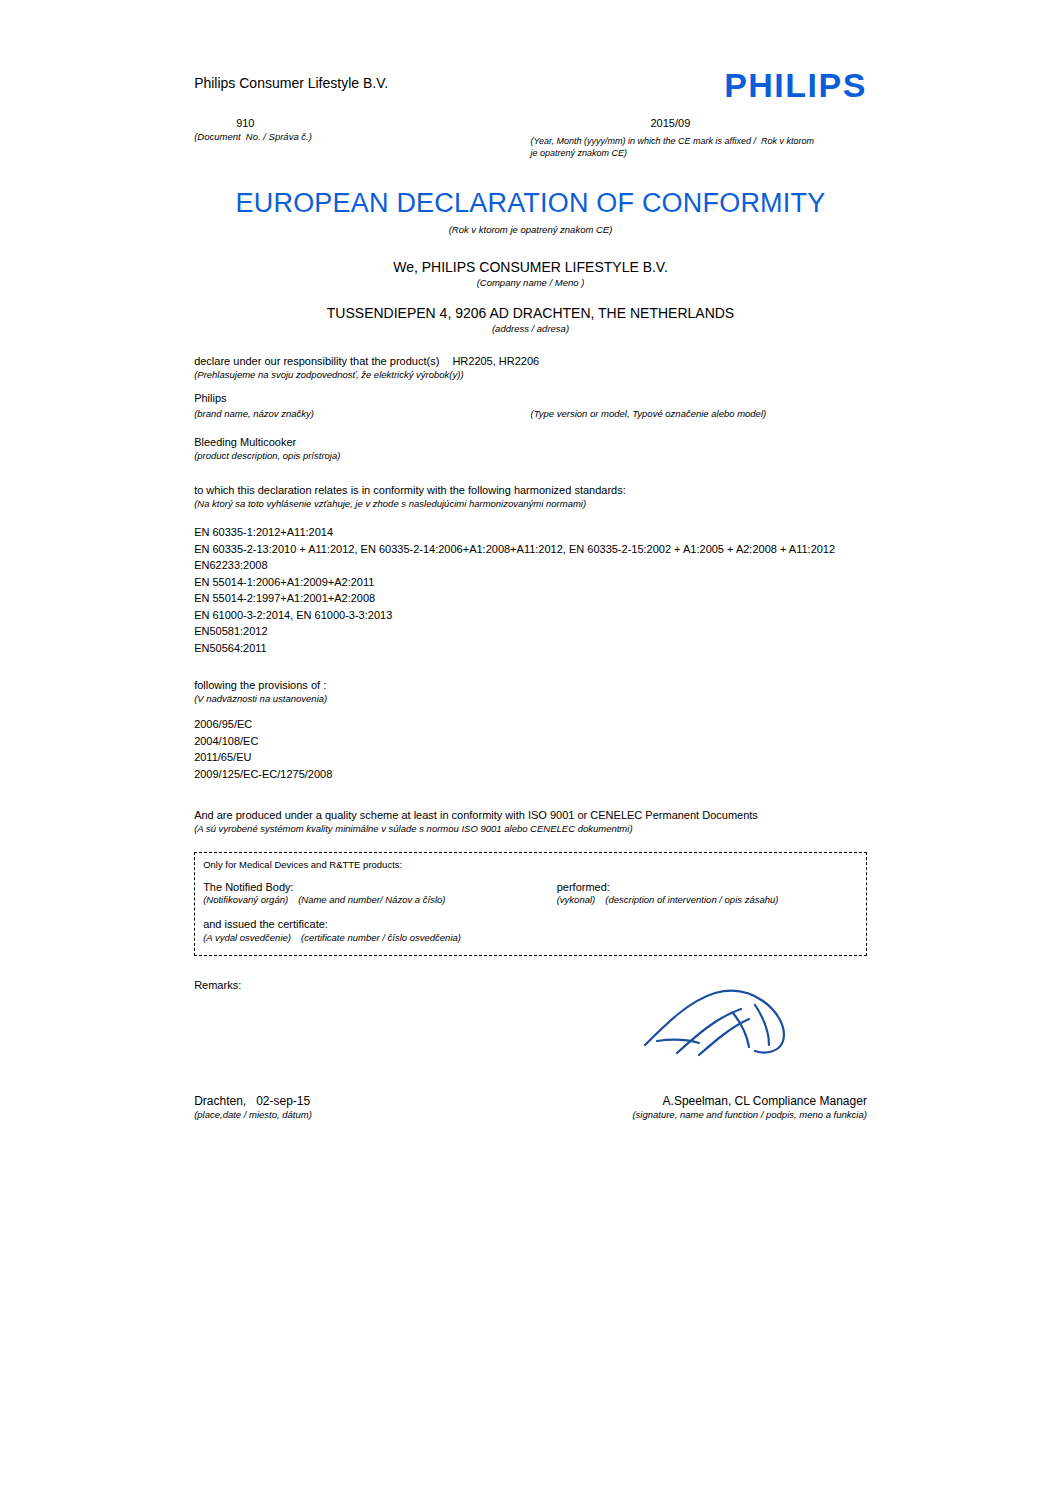Philips Consumer Lifestyle B.V.
PHILIPS
910
(Document No. / Správa č.)
2015/09
(Year, Month (yyyy/mm) in which the CE mark is affixed / Rok v ktorom
je opatrený znakom CE)
EUROPEAN DECLARATION OF CONFORMITY
(Rok v ktorom je opatrený znakom CE)
We, PHILIPS CONSUMER LIFESTYLE B.V.
(Company name / Meno )
TUSSENDIEPEN 4, 9206 AD DRACHTEN, THE NETHERLANDS
(address / adresa)
declare under our responsibility that the product(s) HR2205, HR2206
(Prehlasujeme na svoju zodpovednosť, že elektrický výrobok(y))
Philips
(brand name, názov značky)
(Type version or model, Typové označenie alebo model)
Bleeding Multicooker
(product description, opis prístroja)
to which this declaration relates is in conformity with the following harmonized standards:
(Na ktorý sa toto vyhlásenie vzťahuje, je v zhode s nasledujúcimi harmonizovanými normami)
EN 60335-1:2012+A11:2014
EN 60335-2-13:2010 + A11:2012, EN 60335-2-14:2006+A1:2008+A11:2012, EN 60335-2-15:2002 + A1:2005 + A2:2008 + A11:2012
EN62233:2008
EN 55014-1:2006+A1:2009+A2:2011
EN 55014-2:1997+A1:2001+A2:2008
EN 61000-3-2:2014, EN 61000-3-3:2013
EN50581:2012
EN50564:2011
following the provisions of :
(V nadväznosti na ustanovenia)
2006/95/EC
2004/108/EC
2011/65/EU
2009/125/EC-EC/1275/2008
And are produced under a quality scheme at least in conformity with ISO 9001 or CENELEC Permanent Documents
(A sú vyrobené systémom kvality minimálne v súlade s normou ISO 9001 alebo CENELEC dokumentmi)
Only for Medical Devices and R&TTE products:
The Notified Body:
(Notifikovaný orgán) (Name and number/ Názov a číslo)
performed:
(vykonal) (description of intervention / opis zásahu)
and issued the certificate:
(A vydal osvedčenie) (certificate number / číslo osvedčenia)
Remarks:
Drachten, 02-sep-15
(place,date / miesto, dátum)
A.Speelman, CL Compliance Manager
(signature, name and function / podpis, meno a funkcia)